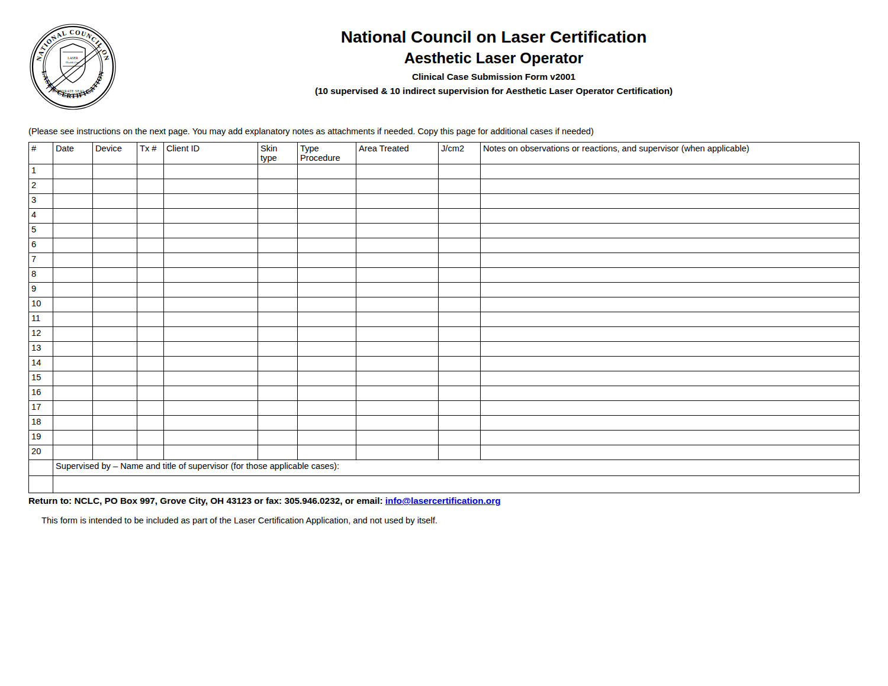NATIONAL COUNCIL ON LASER CERTIFICATION LASER Health Care CORPORATE SEAL 2008
National Council on Laser Certification
Aesthetic Laser Operator
Clinical Case Submission Form v2001
(10 supervised & 10 indirect supervision for Aesthetic Laser Operator Certification)
(Please see instructions on the next page. You may add explanatory notes as attachments if needed. Copy this page for additional cases if needed)
| # | Date | Device | Tx # | Client ID | Skin type | Type Procedure | Area Treated | J/cm2 | Notes on observations or reactions, and supervisor (when applicable) |
| --- | --- | --- | --- | --- | --- | --- | --- | --- | --- |
| 1 | | | | | | | | | |
| 2 | | | | | | | | | |
| 3 | | | | | | | | | |
| 4 | | | | | | | | | |
| 5 | | | | | | | | | |
| 6 | | | | | | | | | |
| 7 | | | | | | | | | |
| 8 | | | | | | | | | |
| 9 | | | | | | | | | |
| 10 | | | | | | | | | |
| 11 | | | | | | | | | |
| 12 | | | | | | | | | |
| 13 | | | | | | | | | |
| 14 | | | | | | | | | |
| 15 | | | | | | | | | |
| 16 | | | | | | | | | |
| 17 | | | | | | | | | |
| 18 | | | | | | | | | |
| 19 | | | | | | | | | |
| 20 | | | | | | | | | |
| | Supervised by – Name and title of supervisor (for those applicable cases): |
Return to: NCLC, PO Box 997, Grove City, OH 43123 or fax: 305.946.0232, or email: info@lasercertification.org
This form is intended to be included as part of the Laser Certification Application, and not used by itself.